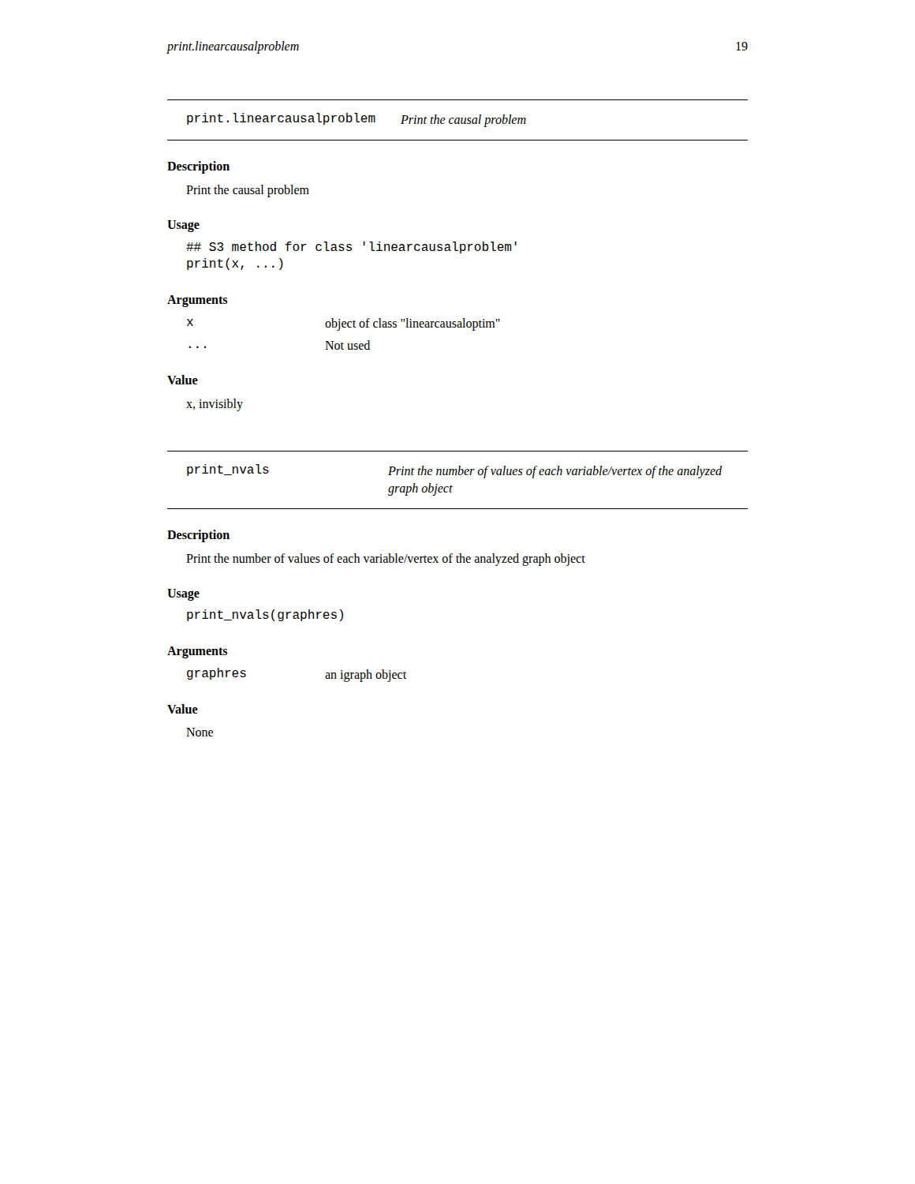print.linearcausalproblem 19
print.linearcausalproblem
Print the causal problem
Description
Print the causal problem
Usage
## S3 method for class 'linearcausalproblem'
print(x, ...)
Arguments
x
object of class "linearcausaloptim"
...
Not used
Value
x, invisibly
print_nvals
Print the number of values of each variable/vertex of the analyzed graph object
Description
Print the number of values of each variable/vertex of the analyzed graph object
Usage
print_nvals(graphres)
Arguments
graphres
an igraph object
Value
None